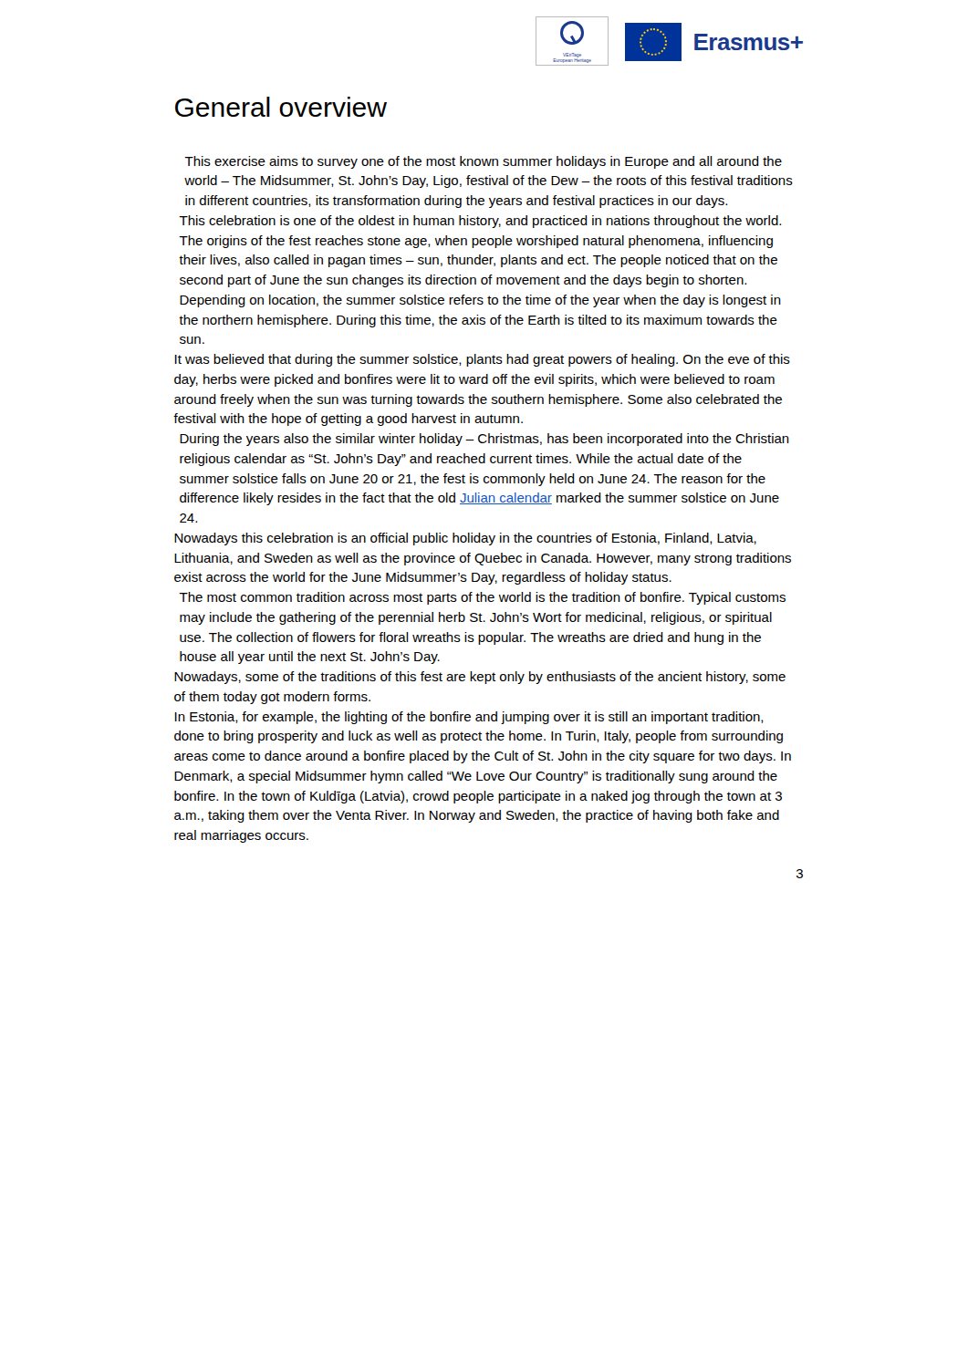VEriTage
European Heritage
Erasmus+
General overview
This exercise aims to survey one of the most known summer holidays in Europe and all around the world – The Midsummer, St. John’s Day, Ligo, festival of the Dew – the roots of this festival traditions in different countries, its transformation during the years and festival practices in our days.
This celebration is one of the oldest in human history, and practiced in nations throughout the world. The origins of the fest reaches stone age, when people worshiped natural phenomena, influencing their lives, also called in pagan times – sun, thunder, plants and ect. The people noticed that on the second part of June the sun changes its direction of movement and the days begin to shorten. Depending on location, the summer solstice refers to the time of the year when the day is longest in the northern hemisphere. During this time, the axis of the Earth is tilted to its maximum towards the sun.
It was believed that during the summer solstice, plants had great powers of healing. On the eve of this day, herbs were picked and bonfires were lit to ward off the evil spirits, which were believed to roam around freely when the sun was turning towards the southern hemisphere. Some also celebrated the festival with the hope of getting a good harvest in autumn.
During the years also the similar winter holiday – Christmas, has been incorporated into the Christian religious calendar as “St. John’s Day” and reached current times. While the actual date of the summer solstice falls on June 20 or 21, the fest is commonly held on June 24. The reason for the difference likely resides in the fact that the old Julian calendar marked the summer solstice on June 24.
Nowadays this celebration is an official public holiday in the countries of Estonia, Finland, Latvia, Lithuania, and Sweden as well as the province of Quebec in Canada. However, many strong traditions exist across the world for the June Midsummer’s Day, regardless of holiday status.
The most common tradition across most parts of the world is the tradition of bonfire. Typical customs may include the gathering of the perennial herb St. John’s Wort for medicinal, religious, or spiritual use. The collection of flowers for floral wreaths is popular. The wreaths are dried and hung in the house all year until the next St. John’s Day.
Nowadays, some of the traditions of this fest are kept only by enthusiasts of the ancient history, some of them today got modern forms.
In Estonia, for example, the lighting of the bonfire and jumping over it is still an important tradition, done to bring prosperity and luck as well as protect the home. In Turin, Italy, people from surrounding areas come to dance around a bonfire placed by the Cult of St. John in the city square for two days. In Denmark, a special Midsummer hymn called “We Love Our Country” is traditionally sung around the bonfire. In the town of Kuldīga (Latvia), crowd people participate in a naked jog through the town at 3 a.m., taking them over the Venta River. In Norway and Sweden, the practice of having both fake and real marriages occurs.
3